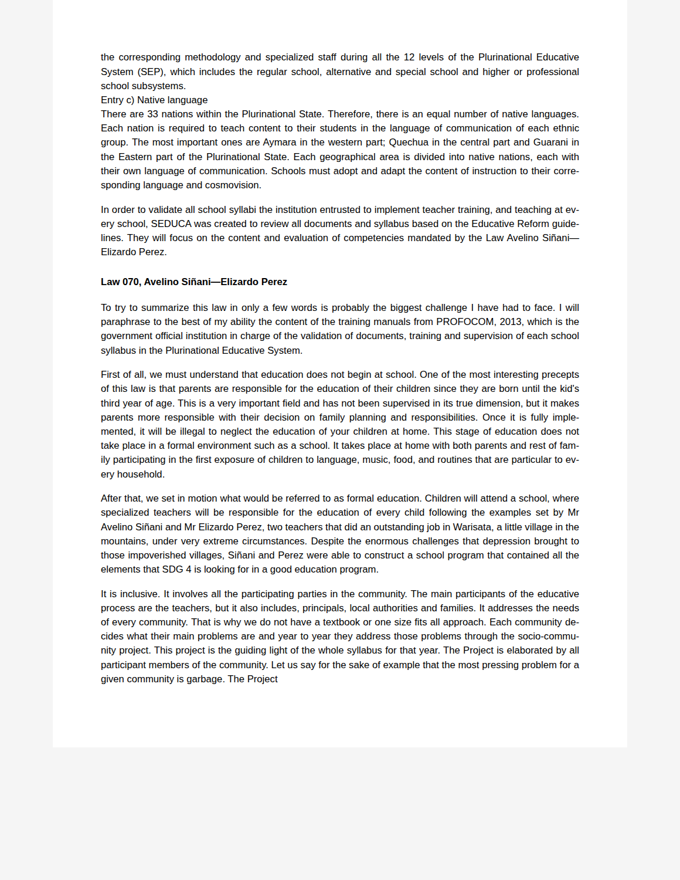the corresponding methodology and specialized staff during all the 12 levels of the Plurinational Educative System (SEP), which includes the regular school, alternative and special school and higher or professional school subsystems.
Entry c) Native language
There are 33 nations within the Plurinational State. Therefore, there is an equal number of native languages. Each nation is required to teach content to their students in the language of communication of each ethnic group. The most important ones are Aymara in the western part; Quechua in the central part and Guarani in the Eastern part of the Plurinational State. Each geographical area is divided into native nations, each with their own language of communication. Schools must adopt and adapt the content of instruction to their corresponding language and cosmovision.
In order to validate all school syllabi the institution entrusted to implement teacher training, and teaching at every school, SEDUCA was created to review all documents and syllabus based on the Educative Reform guidelines. They will focus on the content and evaluation of competencies mandated by the Law Avelino Siñani—Elizardo Perez.
Law 070, Avelino Siñani—Elizardo Perez
To try to summarize this law in only a few words is probably the biggest challenge I have had to face. I will paraphrase to the best of my ability the content of the training manuals from PROFOCOM, 2013, which is the government official institution in charge of the validation of documents, training and supervision of each school syllabus in the Plurinational Educative System.
First of all, we must understand that education does not begin at school. One of the most interesting precepts of this law is that parents are responsible for the education of their children since they are born until the kid's third year of age. This is a very important field and has not been supervised in its true dimension, but it makes parents more responsible with their decision on family planning and responsibilities. Once it is fully implemented, it will be illegal to neglect the education of your children at home. This stage of education does not take place in a formal environment such as a school. It takes place at home with both parents and rest of family participating in the first exposure of children to language, music, food, and routines that are particular to every household.
After that, we set in motion what would be referred to as formal education. Children will attend a school, where specialized teachers will be responsible for the education of every child following the examples set by Mr Avelino Siñani and Mr Elizardo Perez, two teachers that did an outstanding job in Warisata, a little village in the mountains, under very extreme circumstances. Despite the enormous challenges that depression brought to those impoverished villages, Siñani and Perez were able to construct a school program that contained all the elements that SDG 4 is looking for in a good education program.
It is inclusive. It involves all the participating parties in the community. The main participants of the educative process are the teachers, but it also includes, principals, local authorities and families. It addresses the needs of every community. That is why we do not have a textbook or one size fits all approach. Each community decides what their main problems are and year to year they address those problems through the socio-community project. This project is the guiding light of the whole syllabus for that year. The Project is elaborated by all participant members of the community. Let us say for the sake of example that the most pressing problem for a given community is garbage. The Project